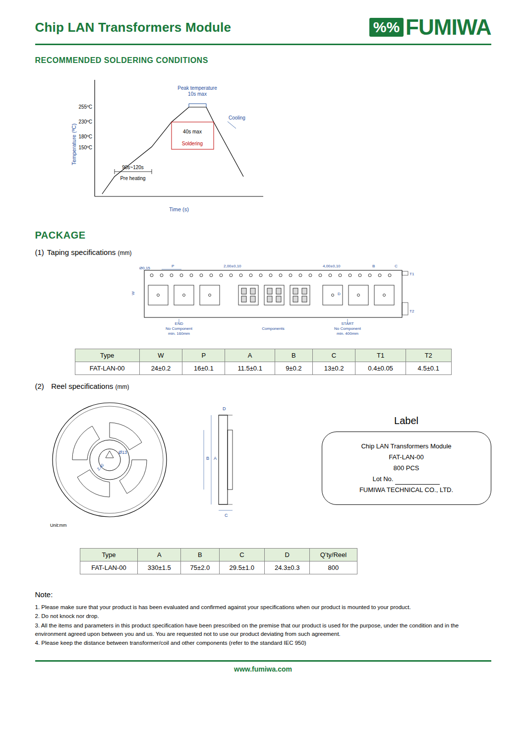Chip LAN Transformers Module
%% FUMIWA
RECOMMENDED SOLDERING CONDITIONS
Temperature (ºC) Time (s) 255ºC 230ºC 180ºC 150ºC Peak temperature 10s max 40s max Soldering Cooling 90s~120s Pre heating
PACKAGE
(1) Taping specifications (mm)
Ø0,15 P 2,00±0,10 4,00±0,10 B C W T1 T2 D END No Component min. 160mm Components START No Component min. 400mm
| Type | W | P | A | B | C | T1 | T2 |
| --- | --- | --- | --- | --- | --- | --- | --- |
| FAT-LAN-00 | 24±0.2 | 16±0.1 | 11.5±0.1 | 9±0.2 | 13±0.2 | 0.4±0.05 | 4.5±0.1 |
(2) Reel specifications (mm)
Ø13 2,40 Unit:mm D A B C
Label
Chip LAN Transformers Module
FAT-LAN-00
800 PCS
Lot No.
FUMIWA TECHNICAL CO., LTD.
| Type | A | B | C | D | Q’ty/Reel |
| --- | --- | --- | --- | --- | --- |
| FAT-LAN-00 | 330±1.5 | 75±2.0 | 29.5±1.0 | 24.3±0.3 | 800 |
Note:
1. Please make sure that your product is has been evaluated and confirmed against your specifications when our product is mounted to your product.
2. Do not knock nor drop.
3. All the items and parameters in this product specification have been prescribed on the premise that our product is used for the purpose, under the condition and in the environment agreed upon between you and us. You are requested not to use our product deviating from such agreement.
4. Please keep the distance between transformer/coil and other components (refer to the standard IEC 950)
www.fumiwa.com